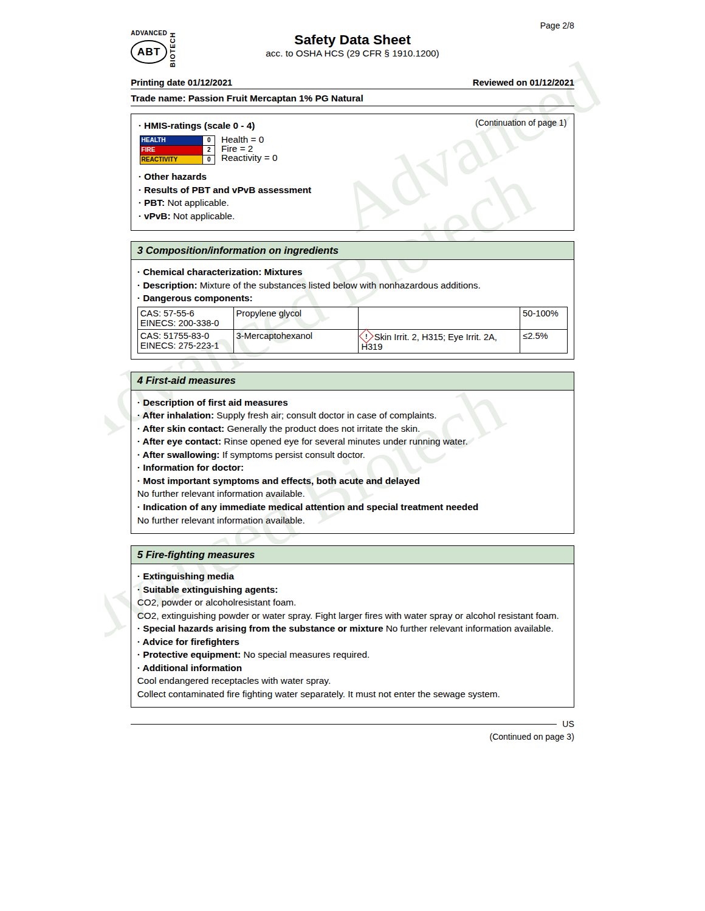Advanced Biotech Advanced Biotech Advanced Biotech
Page 2/8
ADVANCED
ABT
BIOTECH
Safety Data Sheet
acc. to OSHA HCS (29 CFR § 1910.1200)
Printing date 01/12/2021
Reviewed on 01/12/2021
Trade name: Passion Fruit Mercaptan 1% PG Natural
(Continuation of page 1)
HMIS-ratings (scale 0 - 4)
| HEALTH | 0 |
| FIRE | 2 |
| REACTIVITY | 0 |
Health = 0
Fire = 2
Reactivity = 0
Other hazards
Results of PBT and vPvB assessment
PBT: Not applicable.
vPvB: Not applicable.
3 Composition/information on ingredients
Chemical characterization: Mixtures
Description: Mixture of the substances listed below with nonhazardous additions.
Dangerous components:
| CAS: 57-55-6 EINECS: 200-338-0 | Propylene glycol | | 50-100% |
| CAS: 51755-83-0 EINECS: 275-223-1 | 3-Mercaptohexanol | Skin Irrit. 2, H315; Eye Irrit. 2A, H319 | ≤2.5% |
4 First-aid measures
Description of first aid measures
After inhalation: Supply fresh air; consult doctor in case of complaints.
After skin contact: Generally the product does not irritate the skin.
After eye contact: Rinse opened eye for several minutes under running water.
After swallowing: If symptoms persist consult doctor.
Information for doctor:
Most important symptoms and effects, both acute and delayed
No further relevant information available.
Indication of any immediate medical attention and special treatment needed
No further relevant information available.
5 Fire-fighting measures
Extinguishing media
Suitable extinguishing agents:
CO2, powder or alcoholresistant foam.
CO2, extinguishing powder or water spray. Fight larger fires with water spray or alcohol resistant foam.
Special hazards arising from the substance or mixture No further relevant information available.
Advice for firefighters
Protective equipment: No special measures required.
Additional information
Cool endangered receptacles with water spray.
Collect contaminated fire fighting water separately. It must not enter the sewage system.
US
(Continued on page 3)